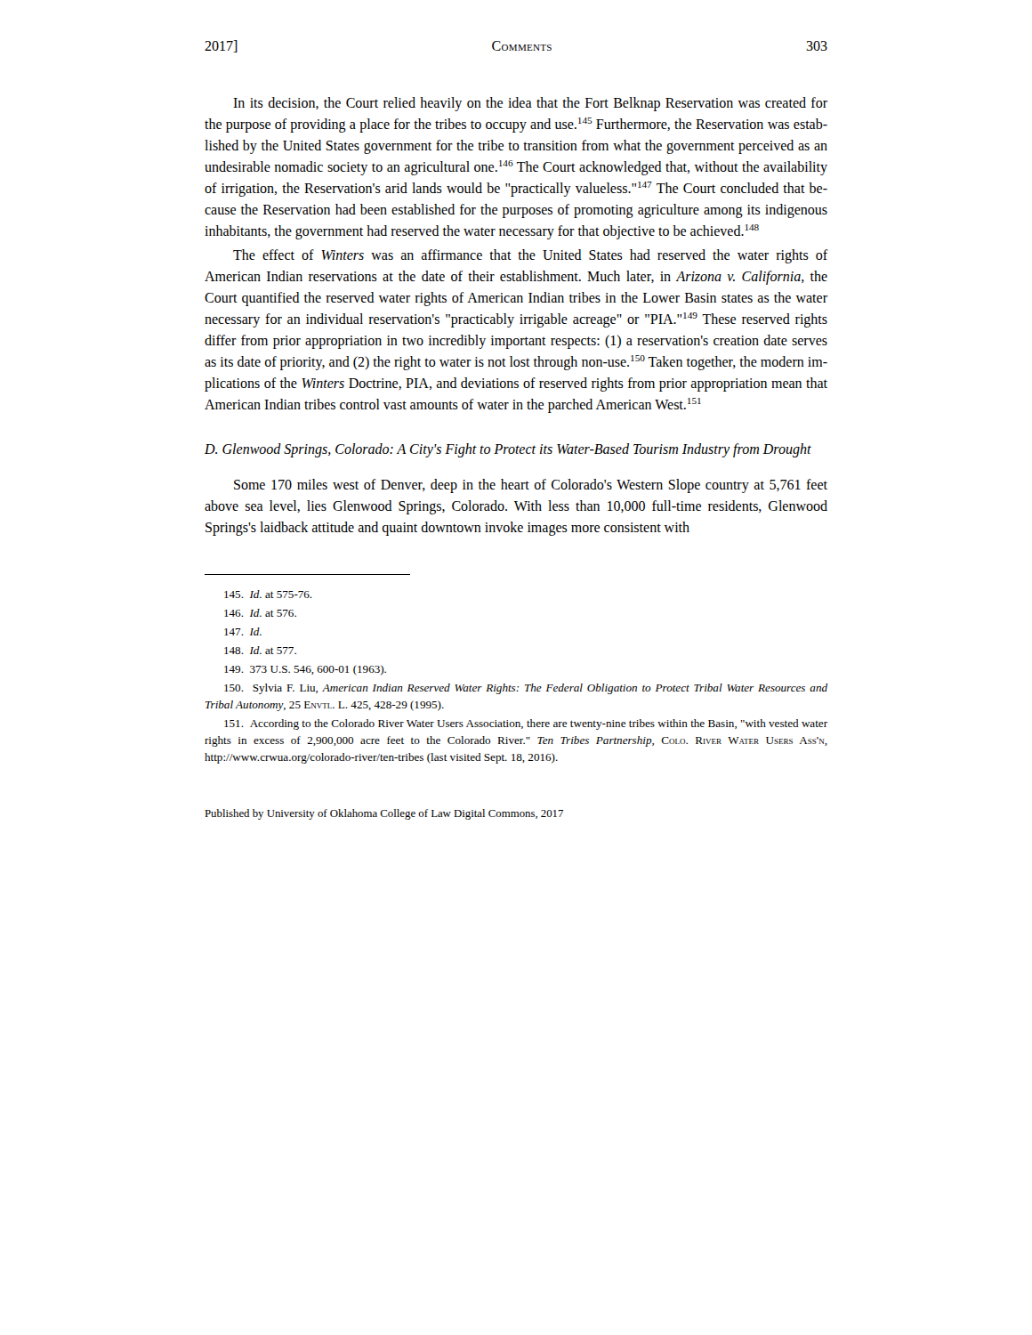2017] Comments 303
In its decision, the Court relied heavily on the idea that the Fort Belknap Reservation was created for the purpose of providing a place for the tribes to occupy and use.145 Furthermore, the Reservation was established by the United States government for the tribe to transition from what the government perceived as an undesirable nomadic society to an agricultural one.146 The Court acknowledged that, without the availability of irrigation, the Reservation's arid lands would be "practically valueless."147 The Court concluded that because the Reservation had been established for the purposes of promoting agriculture among its indigenous inhabitants, the government had reserved the water necessary for that objective to be achieved.148
The effect of Winters was an affirmance that the United States had reserved the water rights of American Indian reservations at the date of their establishment. Much later, in Arizona v. California, the Court quantified the reserved water rights of American Indian tribes in the Lower Basin states as the water necessary for an individual reservation's "practicably irrigable acreage" or "PIA."149 These reserved rights differ from prior appropriation in two incredibly important respects: (1) a reservation's creation date serves as its date of priority, and (2) the right to water is not lost through non-use.150 Taken together, the modern implications of the Winters Doctrine, PIA, and deviations of reserved rights from prior appropriation mean that American Indian tribes control vast amounts of water in the parched American West.151
D. Glenwood Springs, Colorado: A City's Fight to Protect its Water-Based Tourism Industry from Drought
Some 170 miles west of Denver, deep in the heart of Colorado's Western Slope country at 5,761 feet above sea level, lies Glenwood Springs, Colorado. With less than 10,000 full-time residents, Glenwood Springs's laidback attitude and quaint downtown invoke images more consistent with
145. Id. at 575-76.
146. Id. at 576.
147. Id.
148. Id. at 577.
149. 373 U.S. 546, 600-01 (1963).
150. Sylvia F. Liu, American Indian Reserved Water Rights: The Federal Obligation to Protect Tribal Water Resources and Tribal Autonomy, 25 Envtl. L. 425, 428-29 (1995).
151. According to the Colorado River Water Users Association, there are twenty-nine tribes within the Basin, "with vested water rights in excess of 2,900,000 acre feet to the Colorado River." Ten Tribes Partnership, Colo. River Water Users Ass'n, http://www.crwua.org/colorado-river/ten-tribes (last visited Sept. 18, 2016).
Published by University of Oklahoma College of Law Digital Commons, 2017